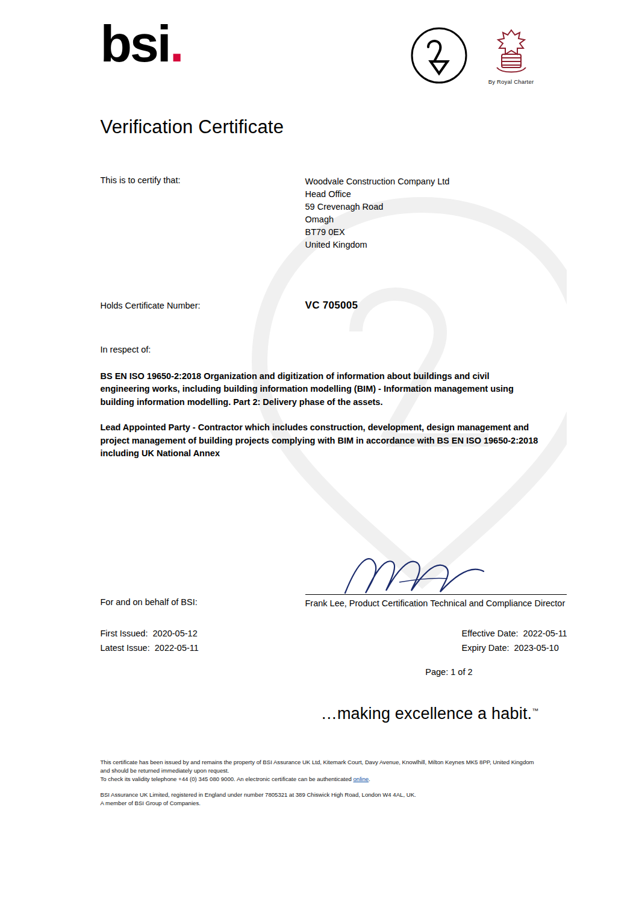bsi.
By Royal Charter
Verification Certificate
This is to certify that:
Woodvale Construction Company Ltd
Head Office
59 Crevenagh Road
Omagh
BT79 0EX
United Kingdom
Holds Certificate Number:
VC 705005
In respect of:
BS EN ISO 19650-2:2018 Organization and digitization of information about buildings and civil engineering works, including building information modelling (BIM) - Information management using building information modelling. Part 2: Delivery phase of the assets.
Lead Appointed Party - Contractor which includes construction, development, design management and project management of building projects complying with BIM in accordance with BS EN ISO 19650-2:2018 including UK National Annex
For and on behalf of BSI:
Frank Lee, Product Certification Technical and Compliance Director
First Issued: 2020-05-12
Latest Issue: 2022-05-11
Effective Date: 2022-05-11
Expiry Date: 2023-05-10
Page: 1 of 2
…making excellence a habit.™
This certificate has been issued by and remains the property of BSI Assurance UK Ltd, Kitemark Court, Davy Avenue, Knowlhill, Milton Keynes MK5 8PP, United Kingdom and should be returned immediately upon request.
To check its validity telephone +44 (0) 345 080 9000. An electronic certificate can be authenticated online.
BSI Assurance UK Limited, registered in England under number 7805321 at 389 Chiswick High Road, London W4 4AL, UK.
A member of BSI Group of Companies.